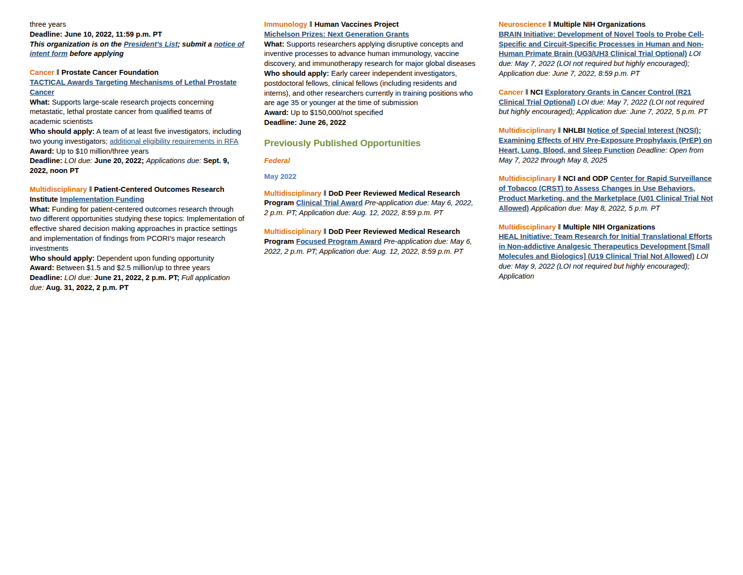three years
Deadline: June 10, 2022, 11:59 p.m. PT
This organization is on the President’s List; submit a notice of intent form before applying
Cancer ‖ Prostate Cancer Foundation
TACTICAL Awards Targeting Mechanisms of Lethal Prostate Cancer
What: Supports large-scale research projects concerning metastatic, lethal prostate cancer from qualified teams of academic scientists
Who should apply: A team of at least five investigators, including two young investigators; additional eligibility requirements in RFA
Award: Up to $10 million/three years
Deadline: LOI due: June 20, 2022; Applications due: Sept. 9, 2022, noon PT
Multidisciplinary ‖ Patient-Centered Outcomes Research Institute Implementation Funding
What: Funding for patient-centered outcomes research through two different opportunities studying these topics: Implementation of effective shared decision making approaches in practice settings and implementation of findings from PCORI's major research investments
Who should apply: Dependent upon funding opportunity
Award: Between $1.5 and $2.5 million/up to three years
Deadline: LOI due: June 21, 2022, 2 p.m. PT; Full application due: Aug. 31, 2022, 2 p.m. PT
Immunology ‖ Human Vaccines Project
Michelson Prizes: Next Generation Grants
What: Supports researchers applying disruptive concepts and inventive processes to advance human immunology, vaccine discovery, and immunotherapy research for major global diseases
Who should apply: Early career independent investigators, postdoctoral fellows, clinical fellows (including residents and interns), and other researchers currently in training positions who are age 35 or younger at the time of submission
Award: Up to $150,000/not specified
Deadline: June 26, 2022
Previously Published Opportunities
Federal
May 2022
Multidisciplinary ‖ DoD Peer Reviewed Medical Research Program Clinical Trial Award Pre-application due: May 6, 2022, 2 p.m. PT; Application due: Aug. 12, 2022, 8:59 p.m. PT
Multidisciplinary ‖ DoD Peer Reviewed Medical Research Program Focused Program Award Pre-application due: May 6, 2022, 2 p.m. PT; Application due: Aug. 12, 2022, 8:59 p.m. PT
Neuroscience ‖ Multiple NIH Organizations
BRAIN Initiative: Development of Novel Tools to Probe Cell-Specific and Circuit-Specific Processes in Human and Non-Human Primate Brain (UG3/UH3 Clinical Trial Optional) LOI due: May 7, 2022 (LOI not required but highly encouraged); Application due: June 7, 2022, 8:59 p.m. PT
Cancer ‖ NCI Exploratory Grants in Cancer Control (R21 Clinical Trial Optional) LOI due: May 7, 2022 (LOI not required but highly encouraged); Application due: June 7, 2022, 5 p.m. PT
Multidisciplinary ‖ NHLBI Notice of Special Interest (NOSI): Examining Effects of HIV Pre-Exposure Prophylaxis (PrEP) on Heart, Lung, Blood, and Sleep Function Deadline: Open from May 7, 2022 through May 8, 2025
Multidisciplinary ‖ NCI and ODP Center for Rapid Surveillance of Tobacco (CRST) to Assess Changes in Use Behaviors, Product Marketing, and the Marketplace (U01 Clinical Trial Not Allowed) Application due: May 8, 2022, 5 p.m. PT
Multidisciplinary ‖ Multiple NIH Organizations
HEAL Initiative: Team Research for Initial Translational Efforts in Non-addictive Analgesic Therapeutics Development [Small Molecules and Biologics] (U19 Clinical Trial Not Allowed) LOI due: May 9, 2022 (LOI not required but highly encouraged); Application